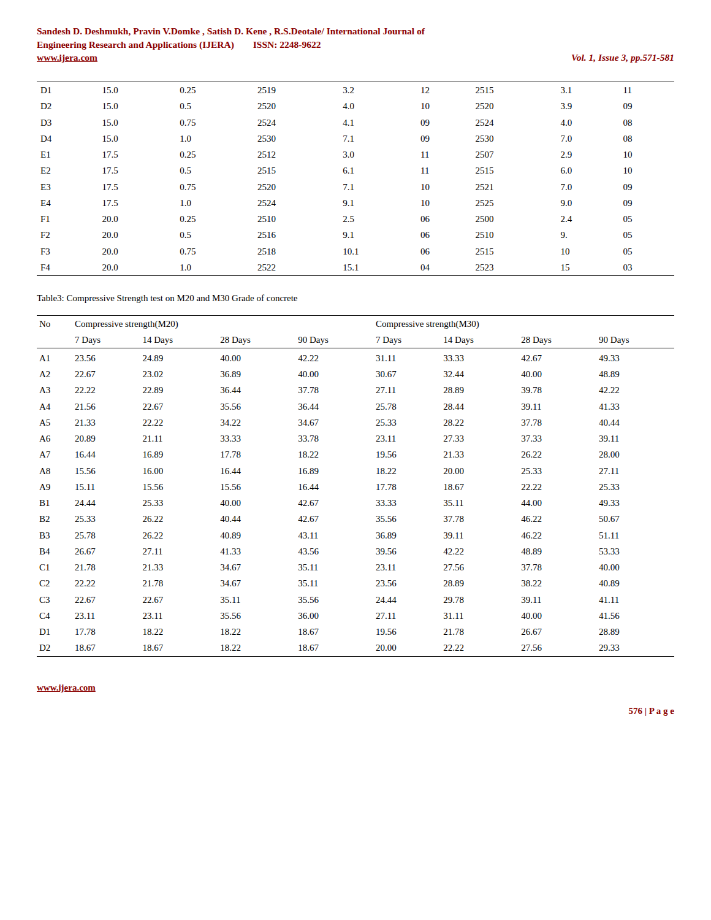Sandesh D. Deshmukh, Pravin V.Domke , Satish D. Kene , R.S.Deotale/ International Journal of
Engineering Research and Applications (IJERA) ISSN: 2248-9622
www.ijera.com Vol. 1, Issue 3, pp.571-581
| D1 | 15.0 | 0.25 | 2519 | 3.2 | 12 | 2515 | 3.1 | 11 |
| D2 | 15.0 | 0.5 | 2520 | 4.0 | 10 | 2520 | 3.9 | 09 |
| D3 | 15.0 | 0.75 | 2524 | 4.1 | 09 | 2524 | 4.0 | 08 |
| D4 | 15.0 | 1.0 | 2530 | 7.1 | 09 | 2530 | 7.0 | 08 |
| E1 | 17.5 | 0.25 | 2512 | 3.0 | 11 | 2507 | 2.9 | 10 |
| E2 | 17.5 | 0.5 | 2515 | 6.1 | 11 | 2515 | 6.0 | 10 |
| E3 | 17.5 | 0.75 | 2520 | 7.1 | 10 | 2521 | 7.0 | 09 |
| E4 | 17.5 | 1.0 | 2524 | 9.1 | 10 | 2525 | 9.0 | 09 |
| F1 | 20.0 | 0.25 | 2510 | 2.5 | 06 | 2500 | 2.4 | 05 |
| F2 | 20.0 | 0.5 | 2516 | 9.1 | 06 | 2510 | 9. | 05 |
| F3 | 20.0 | 0.75 | 2518 | 10.1 | 06 | 2515 | 10 | 05 |
| F4 | 20.0 | 1.0 | 2522 | 15.1 | 04 | 2523 | 15 | 03 |
Table3: Compressive Strength test on M20 and M30 Grade of concrete
| No | Compressive strength(M20) | Compressive strength(M30) |
| --- | --- | --- |
| | 7 Days | 14 Days | 28 Days | 90 Days | 7 Days | 14 Days | 28 Days | 90 Days |
| A1 | 23.56 | 24.89 | 40.00 | 42.22 | 31.11 | 33.33 | 42.67 | 49.33 |
| A2 | 22.67 | 23.02 | 36.89 | 40.00 | 30.67 | 32.44 | 40.00 | 48.89 |
| A3 | 22.22 | 22.89 | 36.44 | 37.78 | 27.11 | 28.89 | 39.78 | 42.22 |
| A4 | 21.56 | 22.67 | 35.56 | 36.44 | 25.78 | 28.44 | 39.11 | 41.33 |
| A5 | 21.33 | 22.22 | 34.22 | 34.67 | 25.33 | 28.22 | 37.78 | 40.44 |
| A6 | 20.89 | 21.11 | 33.33 | 33.78 | 23.11 | 27.33 | 37.33 | 39.11 |
| A7 | 16.44 | 16.89 | 17.78 | 18.22 | 19.56 | 21.33 | 26.22 | 28.00 |
| A8 | 15.56 | 16.00 | 16.44 | 16.89 | 18.22 | 20.00 | 25.33 | 27.11 |
| A9 | 15.11 | 15.56 | 15.56 | 16.44 | 17.78 | 18.67 | 22.22 | 25.33 |
| B1 | 24.44 | 25.33 | 40.00 | 42.67 | 33.33 | 35.11 | 44.00 | 49.33 |
| B2 | 25.33 | 26.22 | 40.44 | 42.67 | 35.56 | 37.78 | 46.22 | 50.67 |
| B3 | 25.78 | 26.22 | 40.89 | 43.11 | 36.89 | 39.11 | 46.22 | 51.11 |
| B4 | 26.67 | 27.11 | 41.33 | 43.56 | 39.56 | 42.22 | 48.89 | 53.33 |
| C1 | 21.78 | 21.33 | 34.67 | 35.11 | 23.11 | 27.56 | 37.78 | 40.00 |
| C2 | 22.22 | 21.78 | 34.67 | 35.11 | 23.56 | 28.89 | 38.22 | 40.89 |
| C3 | 22.67 | 22.67 | 35.11 | 35.56 | 24.44 | 29.78 | 39.11 | 41.11 |
| C4 | 23.11 | 23.11 | 35.56 | 36.00 | 27.11 | 31.11 | 40.00 | 41.56 |
| D1 | 17.78 | 18.22 | 18.22 | 18.67 | 19.56 | 21.78 | 26.67 | 28.89 |
| D2 | 18.67 | 18.67 | 18.22 | 18.67 | 20.00 | 22.22 | 27.56 | 29.33 |
www.ijera.com
576 | P a g e